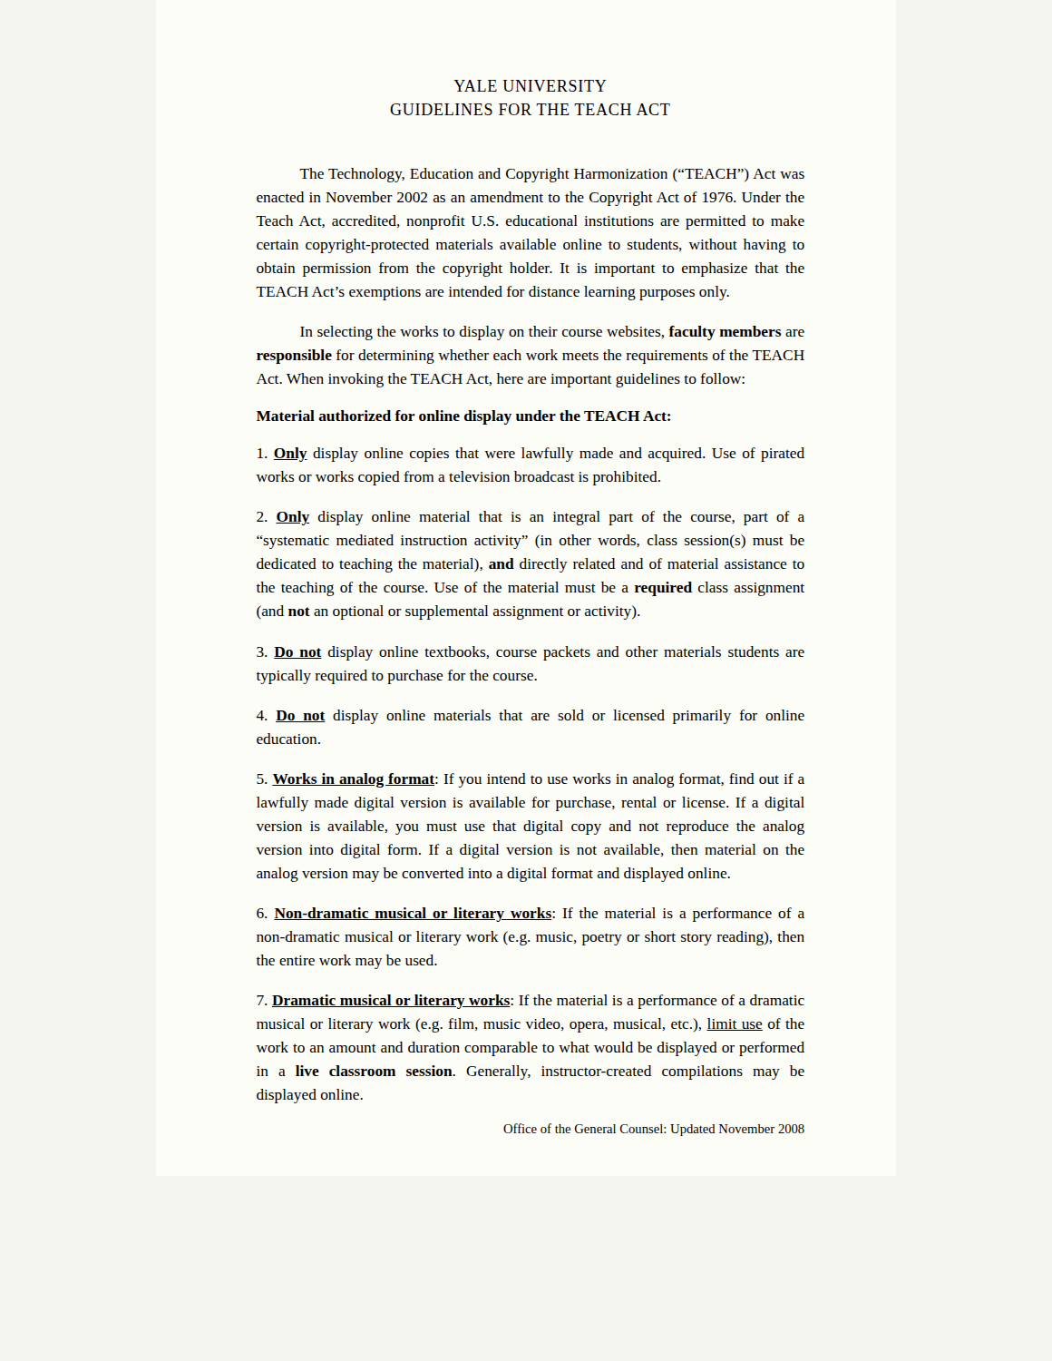YALE UNIVERSITYGUIDELINES FOR THE TEACH ACT
The Technology, Education and Copyright Harmonization (“TEACH”) Act was enacted in November 2002 as an amendment to the Copyright Act of 1976. Under the Teach Act, accredited, nonprofit U.S. educational institutions are permitted to make certain copyright-protected materials available online to students, without having to obtain permission from the copyright holder. It is important to emphasize that the TEACH Act’s exemptions are intended for distance learning purposes only.
In selecting the works to display on their course websites, faculty members are responsible for determining whether each work meets the requirements of the TEACH Act. When invoking the TEACH Act, here are important guidelines to follow:
Material authorized for online display under the TEACH Act:
1. Only display online copies that were lawfully made and acquired. Use of pirated works or works copied from a television broadcast is prohibited.
2. Only display online material that is an integral part of the course, part of a “systematic mediated instruction activity” (in other words, class session(s) must be dedicated to teaching the material), and directly related and of material assistance to the teaching of the course. Use of the material must be a required class assignment (and not an optional or supplemental assignment or activity).
3. Do not display online textbooks, course packets and other materials students are typically required to purchase for the course.
4. Do not display online materials that are sold or licensed primarily for online education.
5. Works in analog format: If you intend to use works in analog format, find out if a lawfully made digital version is available for purchase, rental or license. If a digital version is available, you must use that digital copy and not reproduce the analog version into digital form. If a digital version is not available, then material on the analog version may be converted into a digital format and displayed online.
6. Non-dramatic musical or literary works: If the material is a performance of a non-dramatic musical or literary work (e.g. music, poetry or short story reading), then the entire work may be used.
7. Dramatic musical or literary works: If the material is a performance of a dramatic musical or literary work (e.g. film, music video, opera, musical, etc.), limit use of the work to an amount and duration comparable to what would be displayed or performed in a live classroom session. Generally, instructor-created compilations may be displayed online.
Office of the General Counsel: Updated November 2008